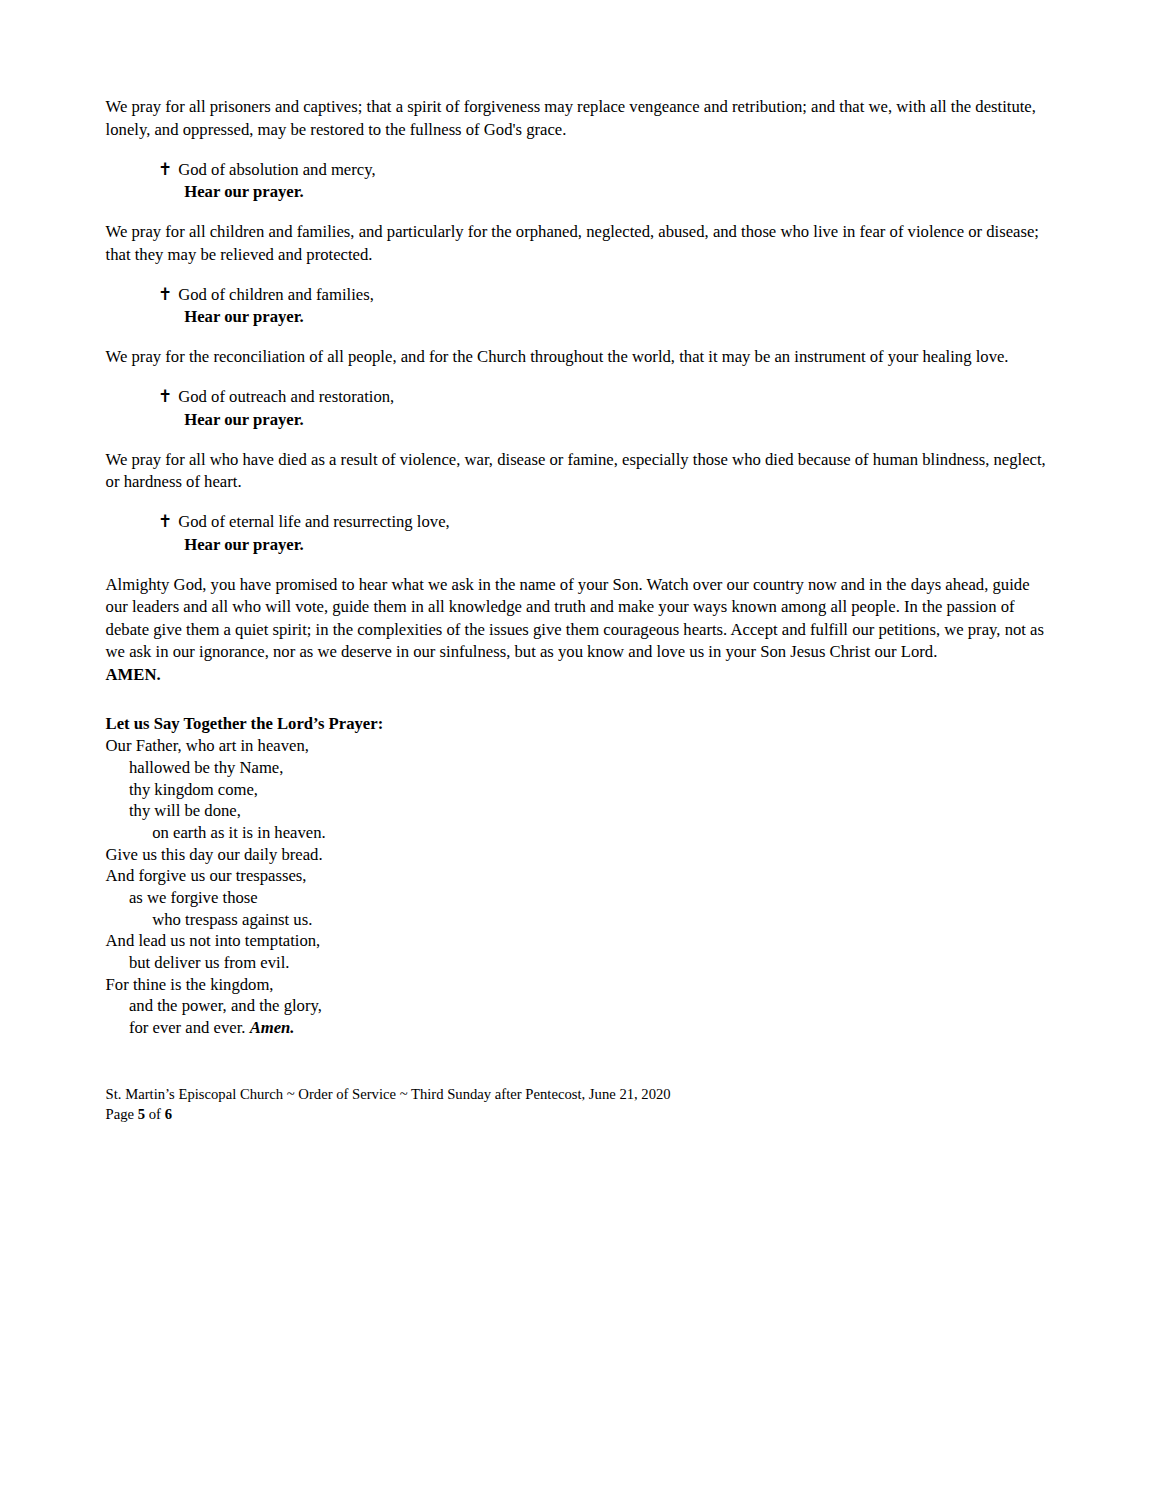We pray for all prisoners and captives; that a spirit of forgiveness may replace vengeance and retribution; and that we, with all the destitute, lonely, and oppressed, may be restored to the fullness of God's grace.
✝God of absolution and mercy, Hear our prayer.
We pray for all children and families, and particularly for the orphaned, neglected, abused, and those who live in fear of violence or disease; that they may be relieved and protected.
✝God of children and families, Hear our prayer.
We pray for the reconciliation of all people, and for the Church throughout the world, that it may be an instrument of your healing love.
✝God of outreach and restoration, Hear our prayer.
We pray for all who have died as a result of violence, war, disease or famine, especially those who died because of human blindness, neglect, or hardness of heart.
✝God of eternal life and resurrecting love, Hear our prayer.
Almighty God, you have promised to hear what we ask in the name of your Son. Watch over our country now and in the days ahead, guide our leaders and all who will vote, guide them in all knowledge and truth and make your ways known among all people. In the passion of debate give them a quiet spirit; in the complexities of the issues give them courageous hearts. Accept and fulfill our petitions, we pray, not as we ask in our ignorance, nor as we deserve in our sinfulness, but as you know and love us in your Son Jesus Christ our Lord.
AMEN.
Let us Say Together the Lord’s Prayer:
Our Father, who art in heaven,
hallowed be thy Name,
thy kingdom come,
thy will be done,
on earth as it is in heaven.
Give us this day our daily bread.
And forgive us our trespasses,
as we forgive those
who trespass against us.
And lead us not into temptation,
but deliver us from evil.
For thine is the kingdom,
and the power, and the glory,
for ever and ever. Amen.
St. Martin’s Episcopal Church ~ Order of Service ~ Third Sunday after Pentecost, June 21, 2020
Page 5 of 6